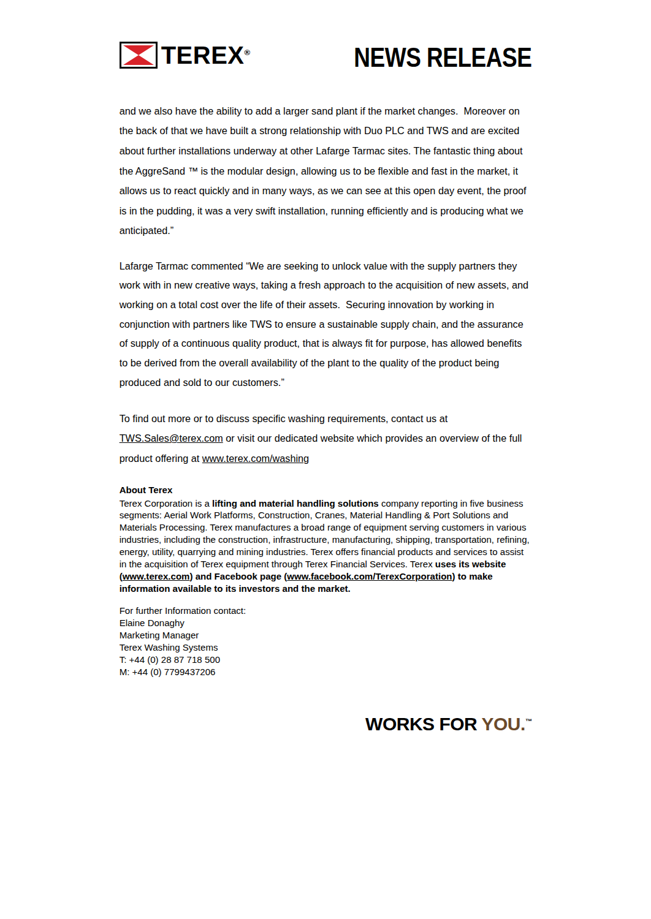TEREX®
NEWS RELEASE
and we also have the ability to add a larger sand plant if the market changes. Moreover on the back of that we have built a strong relationship with Duo PLC and TWS and are excited about further installations underway at other Lafarge Tarmac sites. The fantastic thing about the AggreSand ™ is the modular design, allowing us to be flexible and fast in the market, it allows us to react quickly and in many ways, as we can see at this open day event, the proof is in the pudding, it was a very swift installation, running efficiently and is producing what we anticipated.”
Lafarge Tarmac commented “We are seeking to unlock value with the supply partners they work with in new creative ways, taking a fresh approach to the acquisition of new assets, and working on a total cost over the life of their assets. Securing innovation by working in conjunction with partners like TWS to ensure a sustainable supply chain, and the assurance of supply of a continuous quality product, that is always fit for purpose, has allowed benefits to be derived from the overall availability of the plant to the quality of the product being produced and sold to our customers.”
To find out more or to discuss specific washing requirements, contact us at TWS.Sales@terex.com or visit our dedicated website which provides an overview of the full product offering at www.terex.com/washing
About Terex
Terex Corporation is a lifting and material handling solutions company reporting in five business segments: Aerial Work Platforms, Construction, Cranes, Material Handling & Port Solutions and Materials Processing. Terex manufactures a broad range of equipment serving customers in various industries, including the construction, infrastructure, manufacturing, shipping, transportation, refining, energy, utility, quarrying and mining industries. Terex offers financial products and services to assist in the acquisition of Terex equipment through Terex Financial Services. Terex uses its website (www.terex.com) and Facebook page (www.facebook.com/TerexCorporation) to make information available to its investors and the market.
For further Information contact:
Elaine Donaghy
Marketing Manager
Terex Washing Systems
T: +44 (0) 28 87 718 500
M: +44 (0) 7799437206
WORKS FOR YOU.™